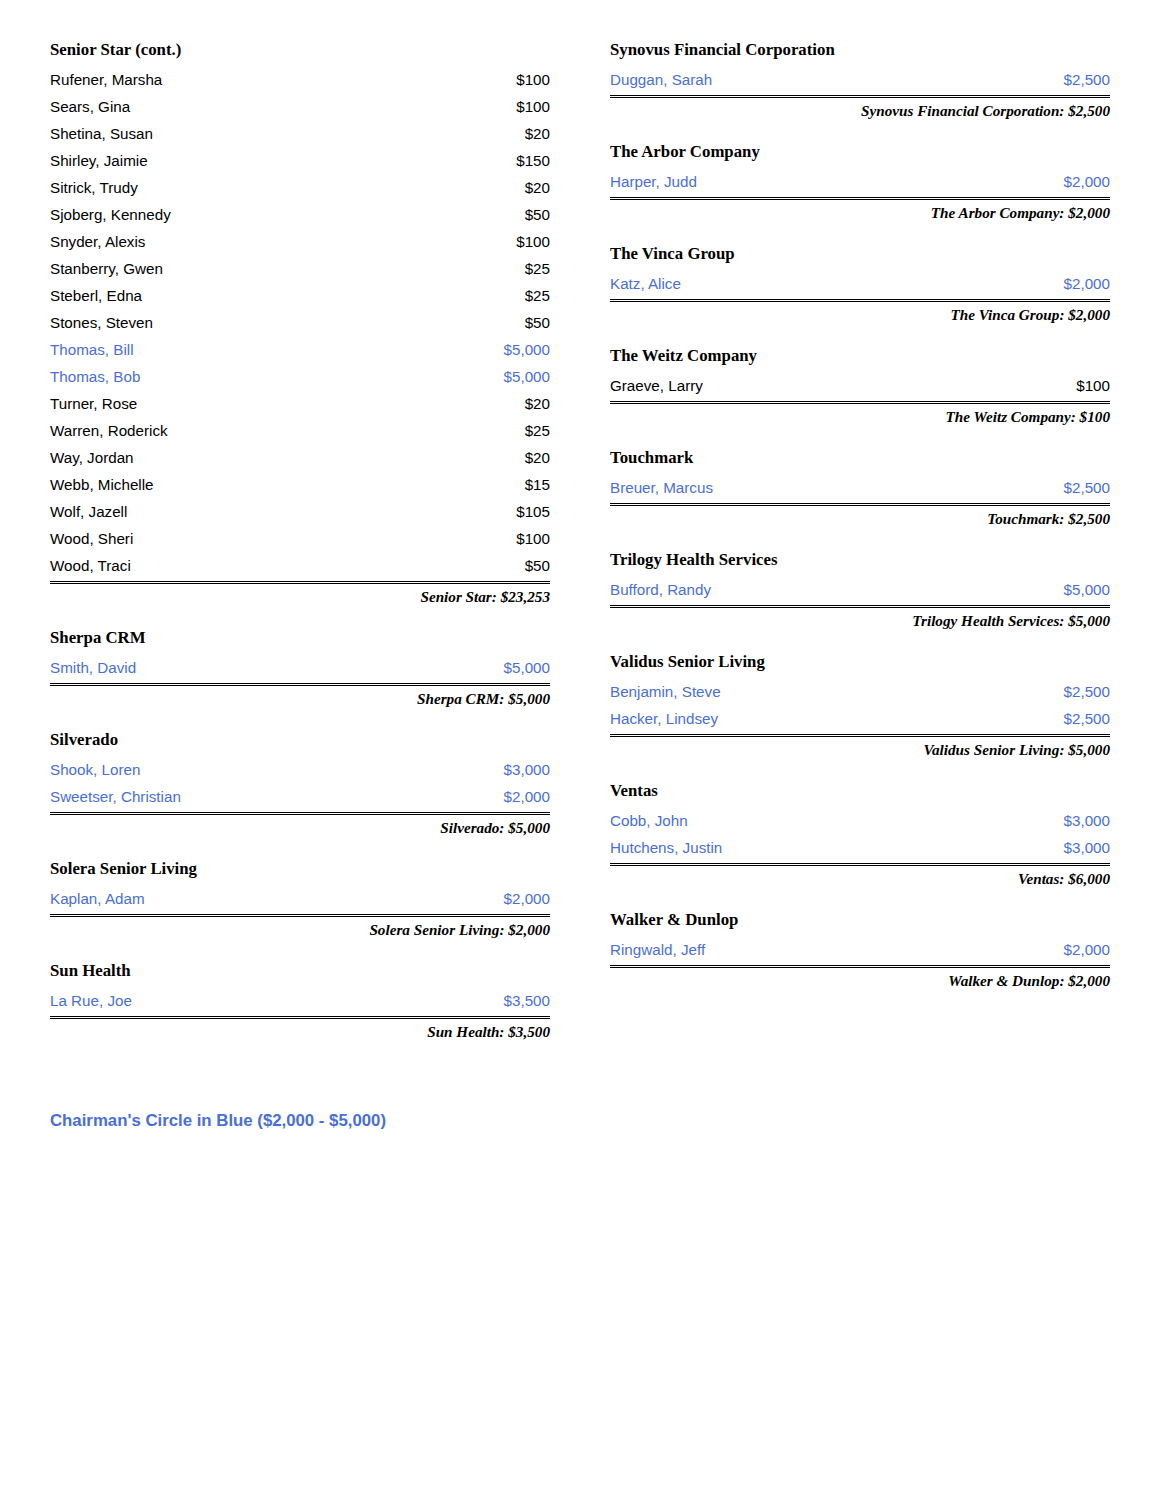Senior Star (cont.)
| Rufener, Marsha | $100 |
| Sears, Gina | $100 |
| Shetina, Susan | $20 |
| Shirley, Jaimie | $150 |
| Sitrick, Trudy | $20 |
| Sjoberg, Kennedy | $50 |
| Snyder, Alexis | $100 |
| Stanberry, Gwen | $25 |
| Steberl, Edna | $25 |
| Stones, Steven | $50 |
| Thomas, Bill | $5,000 |
| Thomas, Bob | $5,000 |
| Turner, Rose | $20 |
| Warren, Roderick | $25 |
| Way, Jordan | $20 |
| Webb, Michelle | $15 |
| Wolf, Jazell | $105 |
| Wood, Sheri | $100 |
| Wood, Traci | $50 |
Senior Star: $23,253
Sherpa CRM
| Smith, David | $5,000 |
Sherpa CRM: $5,000
Silverado
| Shook, Loren | $3,000 |
| Sweetser, Christian | $2,000 |
Silverado: $5,000
Solera Senior Living
| Kaplan, Adam | $2,000 |
Solera Senior Living: $2,000
Sun Health
| La Rue, Joe | $3,500 |
Sun Health: $3,500
Synovus Financial Corporation
| Duggan, Sarah | $2,500 |
Synovus Financial Corporation: $2,500
The Arbor Company
| Harper, Judd | $2,000 |
The Arbor Company: $2,000
The Vinca Group
| Katz, Alice | $2,000 |
The Vinca Group: $2,000
The Weitz Company
| Graeve, Larry | $100 |
The Weitz Company: $100
Touchmark
| Breuer, Marcus | $2,500 |
Touchmark: $2,500
Trilogy Health Services
| Bufford, Randy | $5,000 |
Trilogy Health Services: $5,000
Validus Senior Living
| Benjamin, Steve | $2,500 |
| Hacker, Lindsey | $2,500 |
Validus Senior Living: $5,000
Ventas
| Cobb, John | $3,000 |
| Hutchens, Justin | $3,000 |
Ventas: $6,000
Walker & Dunlop
| Ringwald, Jeff | $2,000 |
Walker & Dunlop: $2,000
Chairman's Circle in Blue ($2,000 - $5,000)